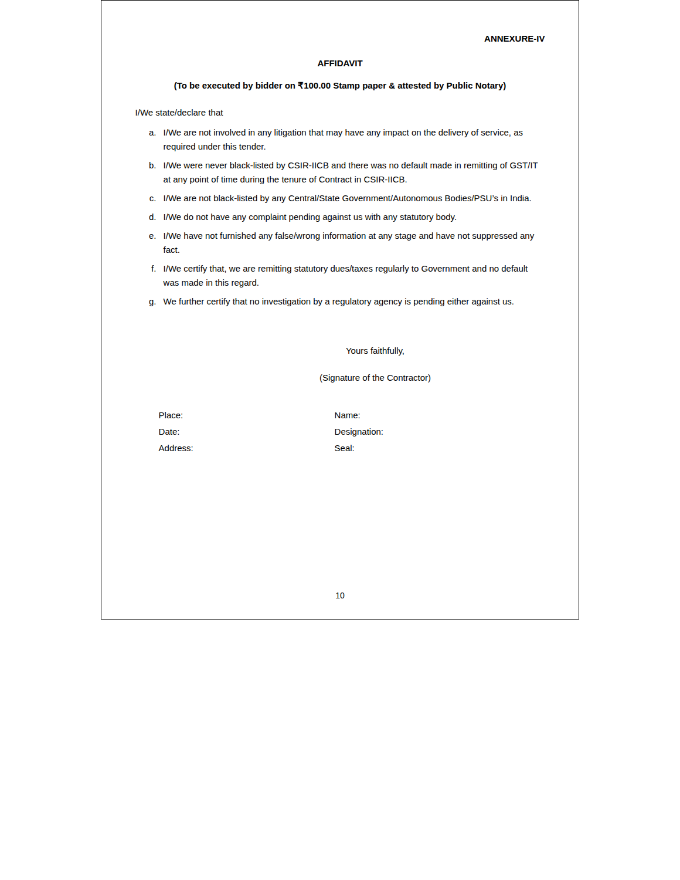ANNEXURE-IV
AFFIDAVIT
(To be executed by bidder on ₹100.00 Stamp paper & attested by Public Notary)
I/We state/declare that
I/We are not involved in any litigation that may have any impact on the delivery of service, as required under this tender.
I/We were never black-listed by CSIR-IICB and there was no default made in remitting of GST/IT at any point of time during the tenure of Contract in CSIR-IICB.
I/We are not black-listed by any Central/State Government/Autonomous Bodies/PSU’s in India.
I/We do not have any complaint pending against us with any statutory body.
I/We have not furnished any false/wrong information at any stage and have not suppressed any fact.
I/We certify that, we are remitting statutory dues/taxes regularly to Government and no default was made in this regard.
We further certify that no investigation by a regulatory agency is pending either against us.
Yours faithfully,
(Signature of the Contractor)
| Place: | Name: |
| Date: | Designation: |
| Address: | Seal: |
10